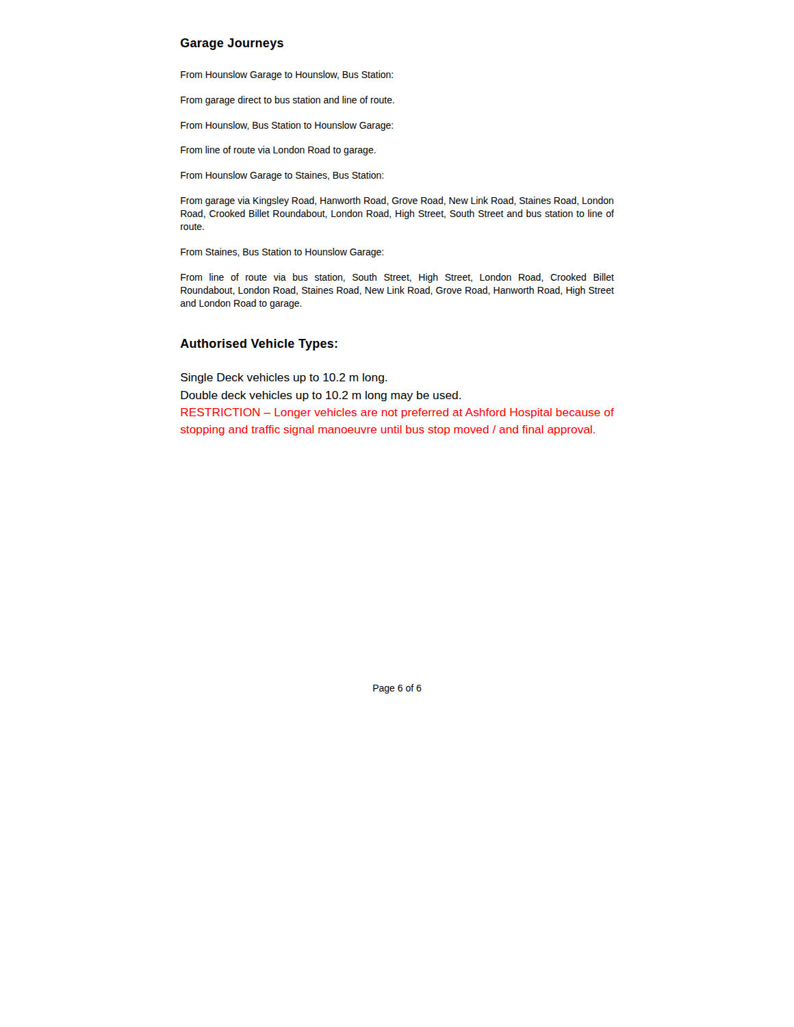Garage Journeys
From Hounslow Garage to Hounslow, Bus Station:
From garage direct to bus station and line of route.
From Hounslow, Bus Station to Hounslow Garage:
From line of route via London Road to garage.
From Hounslow Garage to Staines, Bus Station:
From garage via Kingsley Road, Hanworth Road, Grove Road, New Link Road, Staines Road, London Road, Crooked Billet Roundabout, London Road, High Street, South Street and bus station to line of route.
From Staines, Bus Station to Hounslow Garage:
From line of route via bus station, South Street, High Street, London Road, Crooked Billet Roundabout, London Road, Staines Road, New Link Road, Grove Road, Hanworth Road, High Street and London Road to garage.
Authorised Vehicle Types:
Single Deck vehicles up to 10.2 m long.
Double deck vehicles up to 10.2 m long may be used.
RESTRICTION – Longer vehicles are not preferred at Ashford Hospital because of stopping and traffic signal manoeuvre until bus stop moved / and final approval.
Page 6 of 6